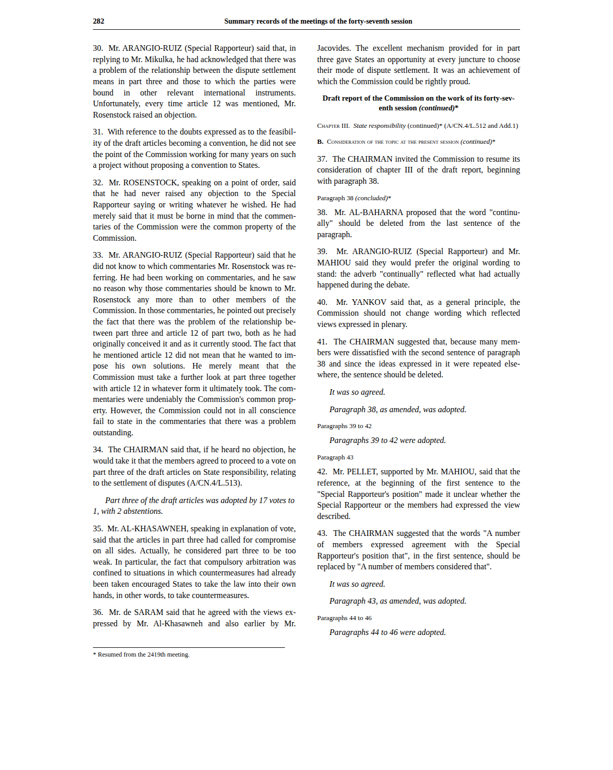282 Summary records of the meetings of the forty-seventh session
30. Mr. ARANGIO-RUIZ (Special Rapporteur) said that, in replying to Mr. Mikulka, he had acknowledged that there was a problem of the relationship between the dispute settlement means in part three and those to which the parties were bound in other relevant international instruments. Unfortunately, every time article 12 was mentioned, Mr. Rosenstock raised an objection.
31. With reference to the doubts expressed as to the feasibility of the draft articles becoming a convention, he did not see the point of the Commission working for many years on such a project without proposing a convention to States.
32. Mr. ROSENSTOCK, speaking on a point of order, said that he had never raised any objection to the Special Rapporteur saying or writing whatever he wished. He had merely said that it must be borne in mind that the commentaries of the Commission were the common property of the Commission.
33. Mr. ARANGIO-RUIZ (Special Rapporteur) said that he did not know to which commentaries Mr. Rosenstock was referring. He had been working on commentaries, and he saw no reason why those commentaries should be known to Mr. Rosenstock any more than to other members of the Commission. In those commentaries, he pointed out precisely the fact that there was the problem of the relationship between part three and article 12 of part two, both as he had originally conceived it and as it currently stood. The fact that he mentioned article 12 did not mean that he wanted to impose his own solutions. He merely meant that the Commission must take a further look at part three together with article 12 in whatever form it ultimately took. The commentaries were undeniably the Commission's common property. However, the Commission could not in all conscience fail to state in the commentaries that there was a problem outstanding.
34. The CHAIRMAN said that, if he heard no objection, he would take it that the members agreed to proceed to a vote on part three of the draft articles on State responsibility, relating to the settlement of disputes (A/CN.4/L.513).
Part three of the draft articles was adopted by 17 votes to 1, with 2 abstentions.
35. Mr. AL-KHASAWNEH, speaking in explanation of vote, said that the articles in part three had called for compromise on all sides. Actually, he considered part three to be too weak. In particular, the fact that compulsory arbitration was confined to situations in which countermeasures had already been taken encouraged States to take the law into their own hands, in other words, to take countermeasures.
36. Mr. de SARAM said that he agreed with the views expressed by Mr. Al-Khasawneh and also earlier by Mr. Jacovides. The excellent mechanism provided for in part three gave States an opportunity at every juncture to choose their mode of dispute settlement. It was an achievement of which the Commission could be rightly proud.
Draft report of the Commission on the work of its forty-seventh session (continued)*
Chapter III. State responsibility (continued)* (A/CN.4/L.512 and Add.1)
B. Consideration of the topic at the present session (continued)*
37. The CHAIRMAN invited the Commission to resume its consideration of chapter III of the draft report, beginning with paragraph 38.
Paragraph 38 (concluded)*
38. Mr. AL-BAHARNA proposed that the word "continually" should be deleted from the last sentence of the paragraph.
39. Mr. ARANGIO-RUIZ (Special Rapporteur) and Mr. MAHIOU said they would prefer the original wording to stand: the adverb "continually" reflected what had actually happened during the debate.
40. Mr. YANKOV said that, as a general principle, the Commission should not change wording which reflected views expressed in plenary.
41. The CHAIRMAN suggested that, because many members were dissatisfied with the second sentence of paragraph 38 and since the ideas expressed in it were repeated elsewhere, the sentence should be deleted.
It was so agreed.
Paragraph 38, as amended, was adopted.
Paragraphs 39 to 42
Paragraphs 39 to 42 were adopted.
Paragraph 43
42. Mr. PELLET, supported by Mr. MAHIOU, said that the reference, at the beginning of the first sentence to the "Special Rapporteur's position" made it unclear whether the Special Rapporteur or the members had expressed the view described.
43. The CHAIRMAN suggested that the words "A number of members expressed agreement with the Special Rapporteur's position that", in the first sentence, should be replaced by "A number of members considered that".
It was so agreed.
Paragraph 43, as amended, was adopted.
Paragraphs 44 to 46
Paragraphs 44 to 46 were adopted.
* Resumed from the 2419th meeting.